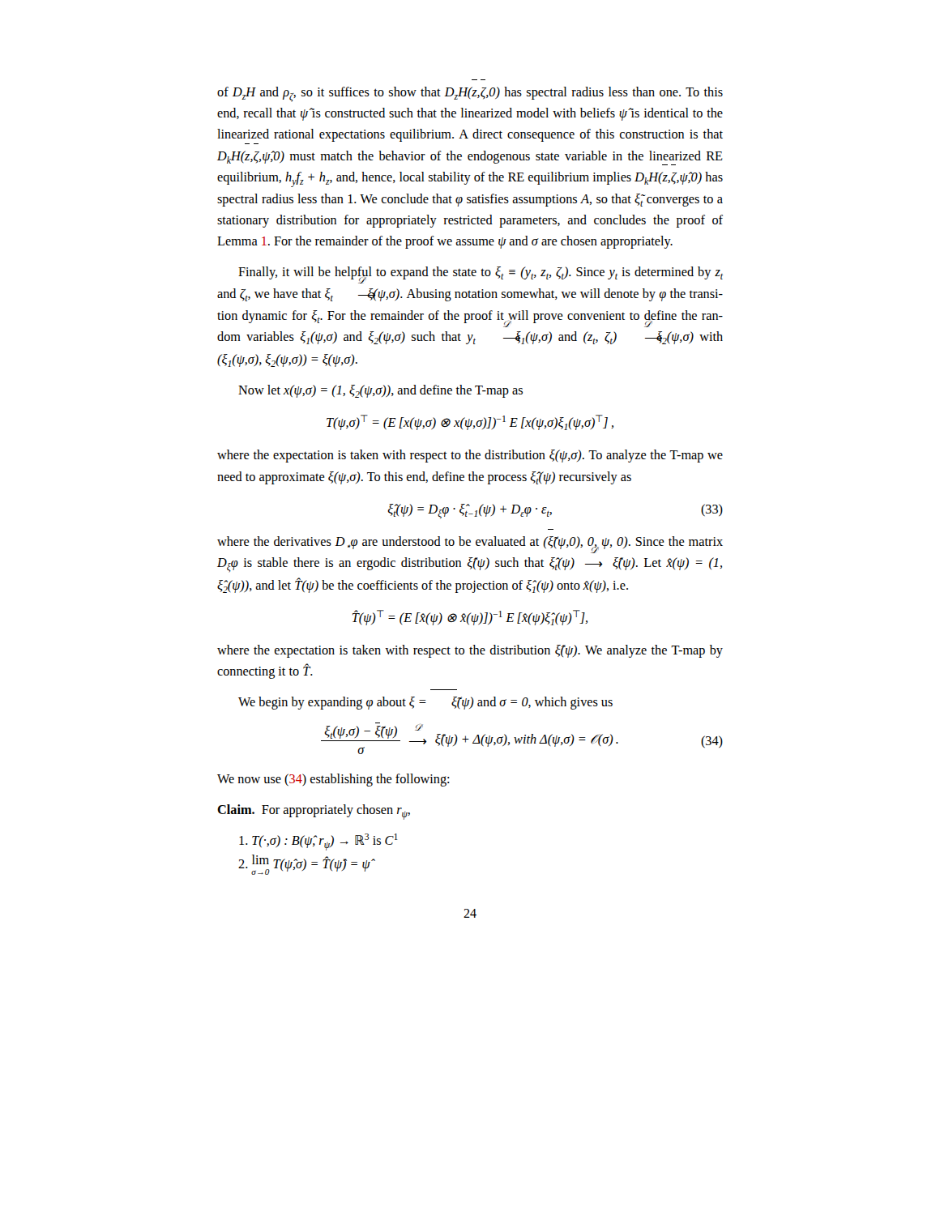of DzH and ρζ, so it suffices to show that DzH(z,ζ,0) has spectral radius less than one. To this end, recall that ψ̂ is constructed such that the linearized model with beliefs ψ̂ is identical to the linearized rational expectations equilibrium. A direct consequence of this construction is that DkH(z,ζ,ψ̂,0) must match the behavior of the endogenous state variable in the linearized RE equilibrium, hyfz + hz, and, hence, local stability of the RE equilibrium implies DkH(z,ζ,ψ̂,0) has spectral radius less than 1. We conclude that φ satisfies assumptions A, so that ξ̃t converges to a stationary distribution for appropriately restricted parameters, and concludes the proof of Lemma 1. For the remainder of the proof we assume ψ and σ are chosen appropriately.
Finally, it will be helpful to expand the state to ξt ≡ (yt, zt, ζt). Since yt is determined by zt and ζt, we have that ξt 𝒟⟶ ξ(ψ,σ). Abusing notation somewhat, we will denote by φ the transition dynamic for ξt. For the remainder of the proof it will prove convenient to define the random variables ξ1(ψ,σ) and ξ2(ψ,σ) such that yt 𝒟⟶ ξ1(ψ,σ) and (zt, ζt) 𝒟⟶ ξ2(ψ,σ) with (ξ1(ψ,σ), ξ2(ψ,σ)) = ξ(ψ,σ).
Now let x(ψ,σ) = (1, ξ2(ψ,σ)), and define the T-map as
T(ψ,σ)⊤ = (E [x(ψ,σ) ⊗ x(ψ,σ)])−1 E [x(ψ,σ)ξ1(ψ,σ)⊤] ,
where the expectation is taken with respect to the distribution ξ(ψ,σ). To analyze the T-map we need to approximate ξ(ψ,σ). To this end, define the process ξ̂t(ψ) recursively as
ξ̂t(ψ) = Dξφ · ξ̂t−1(ψ) + Dεφ · εt, (33)
where the derivatives D⋆φ are understood to be evaluated at (ξ̃(ψ,0), 0, ψ, 0). Since the matrix Dξφ is stable there is an ergodic distribution ξ̂(ψ) such that ξ̂t(ψ) 𝒟⟶ ξ̂(ψ). Let x̂(ψ) = (1, ξ̂2(ψ)), and let T̂(ψ) be the coefficients of the projection of ξ̂1(ψ) onto x̂(ψ), i.e.
T̂(ψ)⊤ = (E [x̂(ψ) ⊗ x̂(ψ)])−1 E [x̂(ψ)ξ̂1(ψ)⊤],
where the expectation is taken with respect to the distribution ξ̂(ψ). We analyze the T-map by connecting it to T̂.
We begin by expanding φ about ξ = ξ̃(ψ) and σ = 0, which gives us
ξt(ψ,σ) − ξ̃(ψ) σ 𝒟⟶ ξ̂(ψ) + Δ(ψ,σ), with Δ(ψ,σ) = 𝒪(σ) . (34)
We now use (34) establishing the following:
Claim. For appropriately chosen rψ,
T(·,σ) : B(ψ̂, rψ) → ℝ3 is C1
lim σ→0 T(ψ̂,σ) = T̂(ψ̂) = ψ̂
24